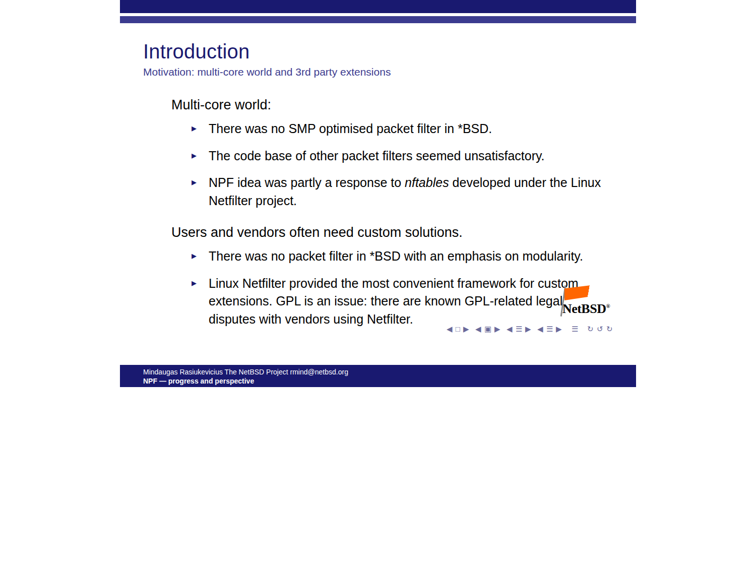Introduction
Motivation: multi-core world and 3rd party extensions
Multi-core world:
There was no SMP optimised packet filter in *BSD.
The code base of other packet filters seemed unsatisfactory.
NPF idea was partly a response to nftables developed under the Linux Netfilter project.
Users and vendors often need custom solutions.
There was no packet filter in *BSD with an emphasis on modularity.
Linux Netfilter provided the most convenient framework for custom extensions. GPL is an issue: there are known GPL-related legal disputes with vendors using Netfilter.
Net BSD®
◀□▶ ◀▣▶ ◀☰▶ ◀☰▶ ☰ ↻↺↻
Mindaugas Rasiukevicius The NetBSD Project rmind@netbsd.org
NPF — progress and perspective